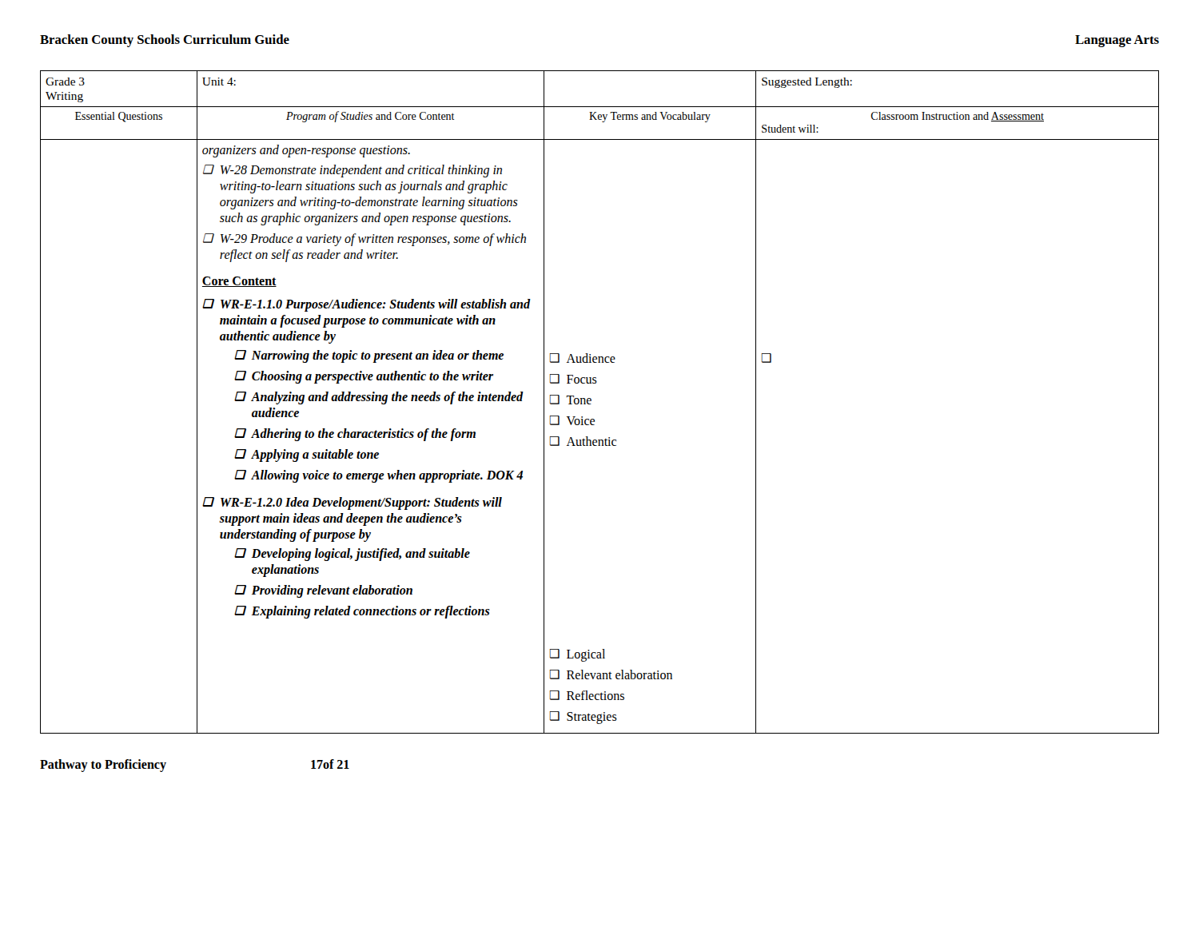Bracken County Schools Curriculum Guide
Language Arts
| Grade 3 Writing | Unit 4: | | Suggested Length: |
| Essential Questions | Program of Studies and Core Content | Key Terms and Vocabulary | Classroom Instruction and Assessment Student will: |
| | organizers and open-response questions. W-28 Demonstrate independent and critical thinking in writing-to-learn situations such as journals and graphic organizers and writing-to-demonstrate learning situations such as graphic organizers and open response questions. W-29 Produce a variety of written responses, some of which reflect on self as reader and writer. Core Content WR-E-1.1.0 Purpose/Audience: Students will establish and maintain a focused purpose to communicate with an authentic audience by Narrowing the topic to present an idea or theme Choosing a perspective authentic to the writer Analyzing and addressing the needs of the intended audience Adhering to the characteristics of the form Applying a suitable tone Allowing voice to emerge when appropriate. DOK 4 WR-E-1.2.0 Idea Development/Support: Students will support main ideas and deepen the audience’s understanding of purpose by Developing logical, justified, and suitable explanations Providing relevant elaboration Explaining related connections or reflections | Audience Focus Tone Voice Authentic Logical Relevant elaboration Reflections Strategies | |
Pathway to Proficiency 17of 21